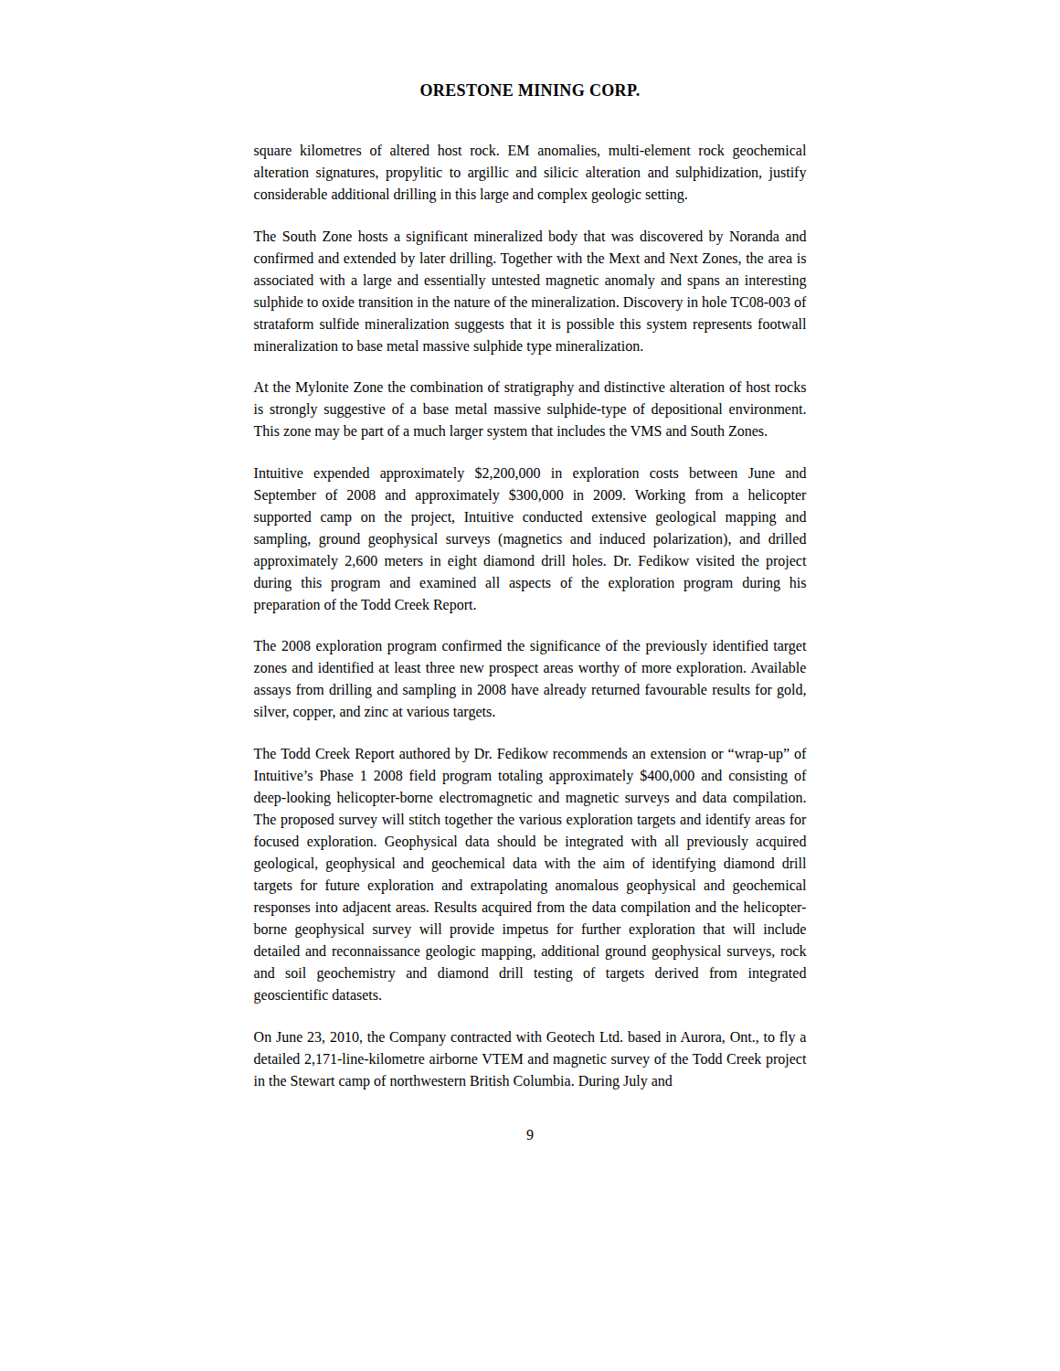ORESTONE MINING CORP.
square kilometres of altered host rock. EM anomalies, multi-element rock geochemical alteration signatures, propylitic to argillic and silicic alteration and sulphidization, justify considerable additional drilling in this large and complex geologic setting.
The South Zone hosts a significant mineralized body that was discovered by Noranda and confirmed and extended by later drilling. Together with the Mext and Next Zones, the area is associated with a large and essentially untested magnetic anomaly and spans an interesting sulphide to oxide transition in the nature of the mineralization. Discovery in hole TC08-003 of strataform sulfide mineralization suggests that it is possible this system represents footwall mineralization to base metal massive sulphide type mineralization.
At the Mylonite Zone the combination of stratigraphy and distinctive alteration of host rocks is strongly suggestive of a base metal massive sulphide-type of depositional environment. This zone may be part of a much larger system that includes the VMS and South Zones.
Intuitive expended approximately $2,200,000 in exploration costs between June and September of 2008 and approximately $300,000 in 2009. Working from a helicopter supported camp on the project, Intuitive conducted extensive geological mapping and sampling, ground geophysical surveys (magnetics and induced polarization), and drilled approximately 2,600 meters in eight diamond drill holes. Dr. Fedikow visited the project during this program and examined all aspects of the exploration program during his preparation of the Todd Creek Report.
The 2008 exploration program confirmed the significance of the previously identified target zones and identified at least three new prospect areas worthy of more exploration. Available assays from drilling and sampling in 2008 have already returned favourable results for gold, silver, copper, and zinc at various targets.
The Todd Creek Report authored by Dr. Fedikow recommends an extension or “wrap-up” of Intuitive’s Phase 1 2008 field program totaling approximately $400,000 and consisting of deep-looking helicopter-borne electromagnetic and magnetic surveys and data compilation. The proposed survey will stitch together the various exploration targets and identify areas for focused exploration. Geophysical data should be integrated with all previously acquired geological, geophysical and geochemical data with the aim of identifying diamond drill targets for future exploration and extrapolating anomalous geophysical and geochemical responses into adjacent areas. Results acquired from the data compilation and the helicopter-borne geophysical survey will provide impetus for further exploration that will include detailed and reconnaissance geologic mapping, additional ground geophysical surveys, rock and soil geochemistry and diamond drill testing of targets derived from integrated geoscientific datasets.
On June 23, 2010, the Company contracted with Geotech Ltd. based in Aurora, Ont., to fly a detailed 2,171-line-kilometre airborne VTEM and magnetic survey of the Todd Creek project in the Stewart camp of northwestern British Columbia. During July and
9